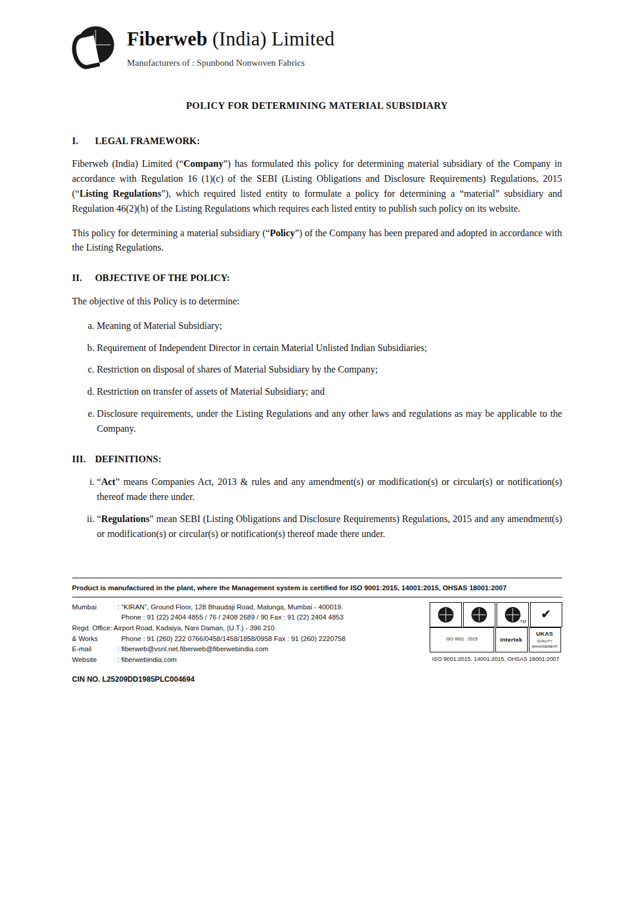Fiberweb (India) Limited
Manufacturers of : Spunbond Nonwoven Fabrics
POLICY FOR DETERMINING MATERIAL SUBSIDIARY
I. LEGAL FRAMEWORK:
Fiberweb (India) Limited (“Company”) has formulated this policy for determining material subsidiary of the Company in accordance with Regulation 16 (1)(c) of the SEBI (Listing Obligations and Disclosure Requirements) Regulations, 2015 (“Listing Regulations”), which required listed entity to formulate a policy for determining a “material” subsidiary and Regulation 46(2)(h) of the Listing Regulations which requires each listed entity to publish such policy on its website.
This policy for determining a material subsidiary (“Policy”) of the Company has been prepared and adopted in accordance with the Listing Regulations.
II. OBJECTIVE OF THE POLICY:
The objective of this Policy is to determine:
Meaning of Material Subsidiary;
Requirement of Independent Director in certain Material Unlisted Indian Subsidiaries;
Restriction on disposal of shares of Material Subsidiary by the Company;
Restriction on transfer of assets of Material Subsidiary; and
Disclosure requirements, under the Listing Regulations and any other laws and regulations as may be applicable to the Company.
III. DEFINITIONS:
“Act” means Companies Act, 2013 & rules and any amendment(s) or modification(s) or circular(s) or notification(s) thereof made there under.
“Regulations” mean SEBI (Listing Obligations and Disclosure Requirements) Regulations, 2015 and any amendment(s) or modification(s) or circular(s) or notification(s) thereof made there under.
Product is manufactured in the plant, where the Management system is certified for ISO 9001:2015, 14001:2015, OHSAS 18001:2007
| Mumbai | : “KIRAN”, Ground Floor, 128 Bhaudaji Road, Matunga, Mumbai - 400019. |
| | Phone : 91 (22) 2404 4855 / 76 / 2408 2689 / 90 Fax : 91 (22) 2404 4853 |
| Regd. Office: Airport Road, Kadaiya, Nani Daman, (U.T.) - 396 210. |
| & Works | Phone : 91 (260) 222 0766/0458/1458/1858/0958 Fax : 91 (260) 2220758 |
| E-mail | : fiberweb@vsnl.net.fiberweb@fiberwebindia.com |
| Website | : fiberwebindia.com |
✔
ISO 9001 : 2015
Intertek
UKASQUALITY MANAGEMENT
ISO 9001:2015, 14001:2015, OHSAS 18001:2007
CIN NO. L25209DD1985PLC004694